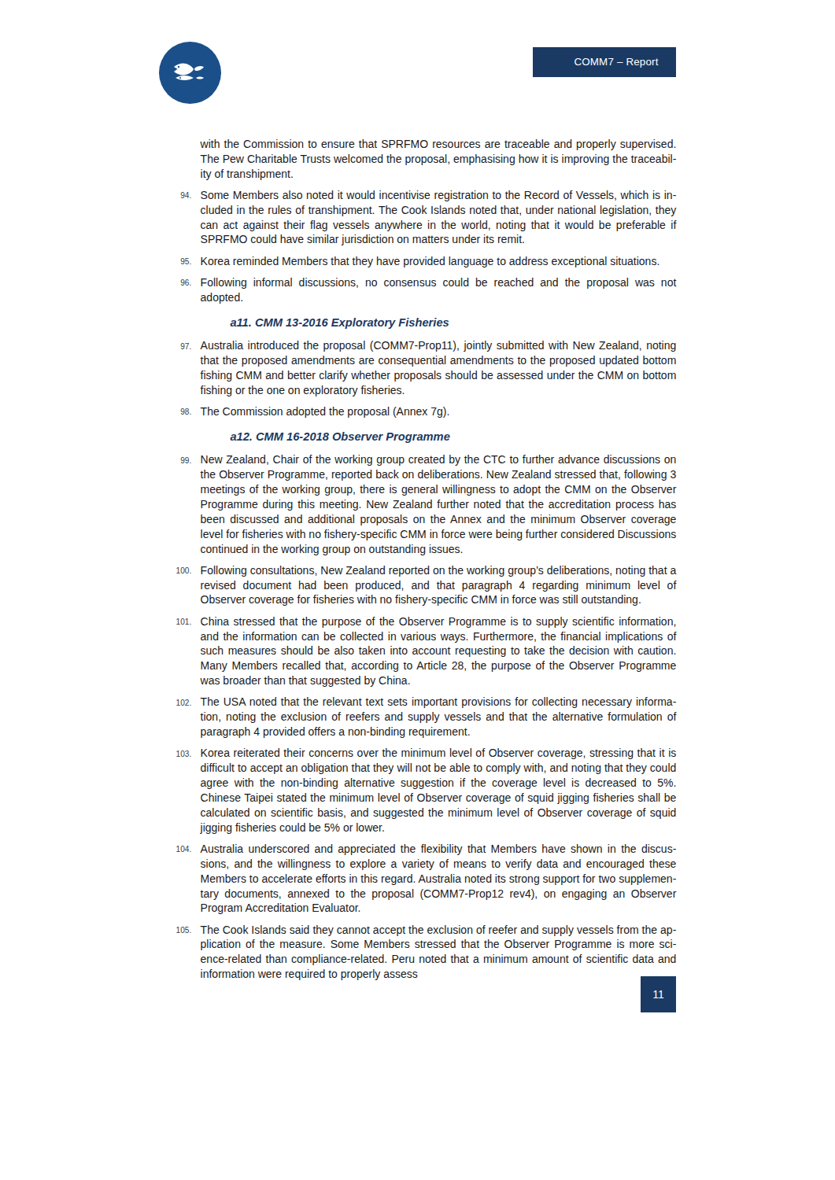COMM7 – Report
with the Commission to ensure that SPRFMO resources are traceable and properly supervised. The Pew Charitable Trusts welcomed the proposal, emphasising how it is improving the traceability of transhipment.
94. Some Members also noted it would incentivise registration to the Record of Vessels, which is included in the rules of transhipment. The Cook Islands noted that, under national legislation, they can act against their flag vessels anywhere in the world, noting that it would be preferable if SPRFMO could have similar jurisdiction on matters under its remit.
95. Korea reminded Members that they have provided language to address exceptional situations.
96. Following informal discussions, no consensus could be reached and the proposal was not adopted.
a11. CMM 13-2016 Exploratory Fisheries
97. Australia introduced the proposal (COMM7-Prop11), jointly submitted with New Zealand, noting that the proposed amendments are consequential amendments to the proposed updated bottom fishing CMM and better clarify whether proposals should be assessed under the CMM on bottom fishing or the one on exploratory fisheries.
98. The Commission adopted the proposal (Annex 7g).
a12. CMM 16-2018 Observer Programme
99. New Zealand, Chair of the working group created by the CTC to further advance discussions on the Observer Programme, reported back on deliberations. New Zealand stressed that, following 3 meetings of the working group, there is general willingness to adopt the CMM on the Observer Programme during this meeting. New Zealand further noted that the accreditation process has been discussed and additional proposals on the Annex and the minimum Observer coverage level for fisheries with no fishery-specific CMM in force were being further considered Discussions continued in the working group on outstanding issues.
100. Following consultations, New Zealand reported on the working group’s deliberations, noting that a revised document had been produced, and that paragraph 4 regarding minimum level of Observer coverage for fisheries with no fishery-specific CMM in force was still outstanding.
101. China stressed that the purpose of the Observer Programme is to supply scientific information, and the information can be collected in various ways. Furthermore, the financial implications of such measures should be also taken into account requesting to take the decision with caution. Many Members recalled that, according to Article 28, the purpose of the Observer Programme was broader than that suggested by China.
102. The USA noted that the relevant text sets important provisions for collecting necessary information, noting the exclusion of reefers and supply vessels and that the alternative formulation of paragraph 4 provided offers a non-binding requirement.
103. Korea reiterated their concerns over the minimum level of Observer coverage, stressing that it is difficult to accept an obligation that they will not be able to comply with, and noting that they could agree with the non-binding alternative suggestion if the coverage level is decreased to 5%. Chinese Taipei stated the minimum level of Observer coverage of squid jigging fisheries shall be calculated on scientific basis, and suggested the minimum level of Observer coverage of squid jigging fisheries could be 5% or lower.
104. Australia underscored and appreciated the flexibility that Members have shown in the discussions, and the willingness to explore a variety of means to verify data and encouraged these Members to accelerate efforts in this regard. Australia noted its strong support for two supplementary documents, annexed to the proposal (COMM7-Prop12 rev4), on engaging an Observer Program Accreditation Evaluator.
105. The Cook Islands said they cannot accept the exclusion of reefer and supply vessels from the application of the measure. Some Members stressed that the Observer Programme is more science-related than compliance-related. Peru noted that a minimum amount of scientific data and information were required to properly assess
11